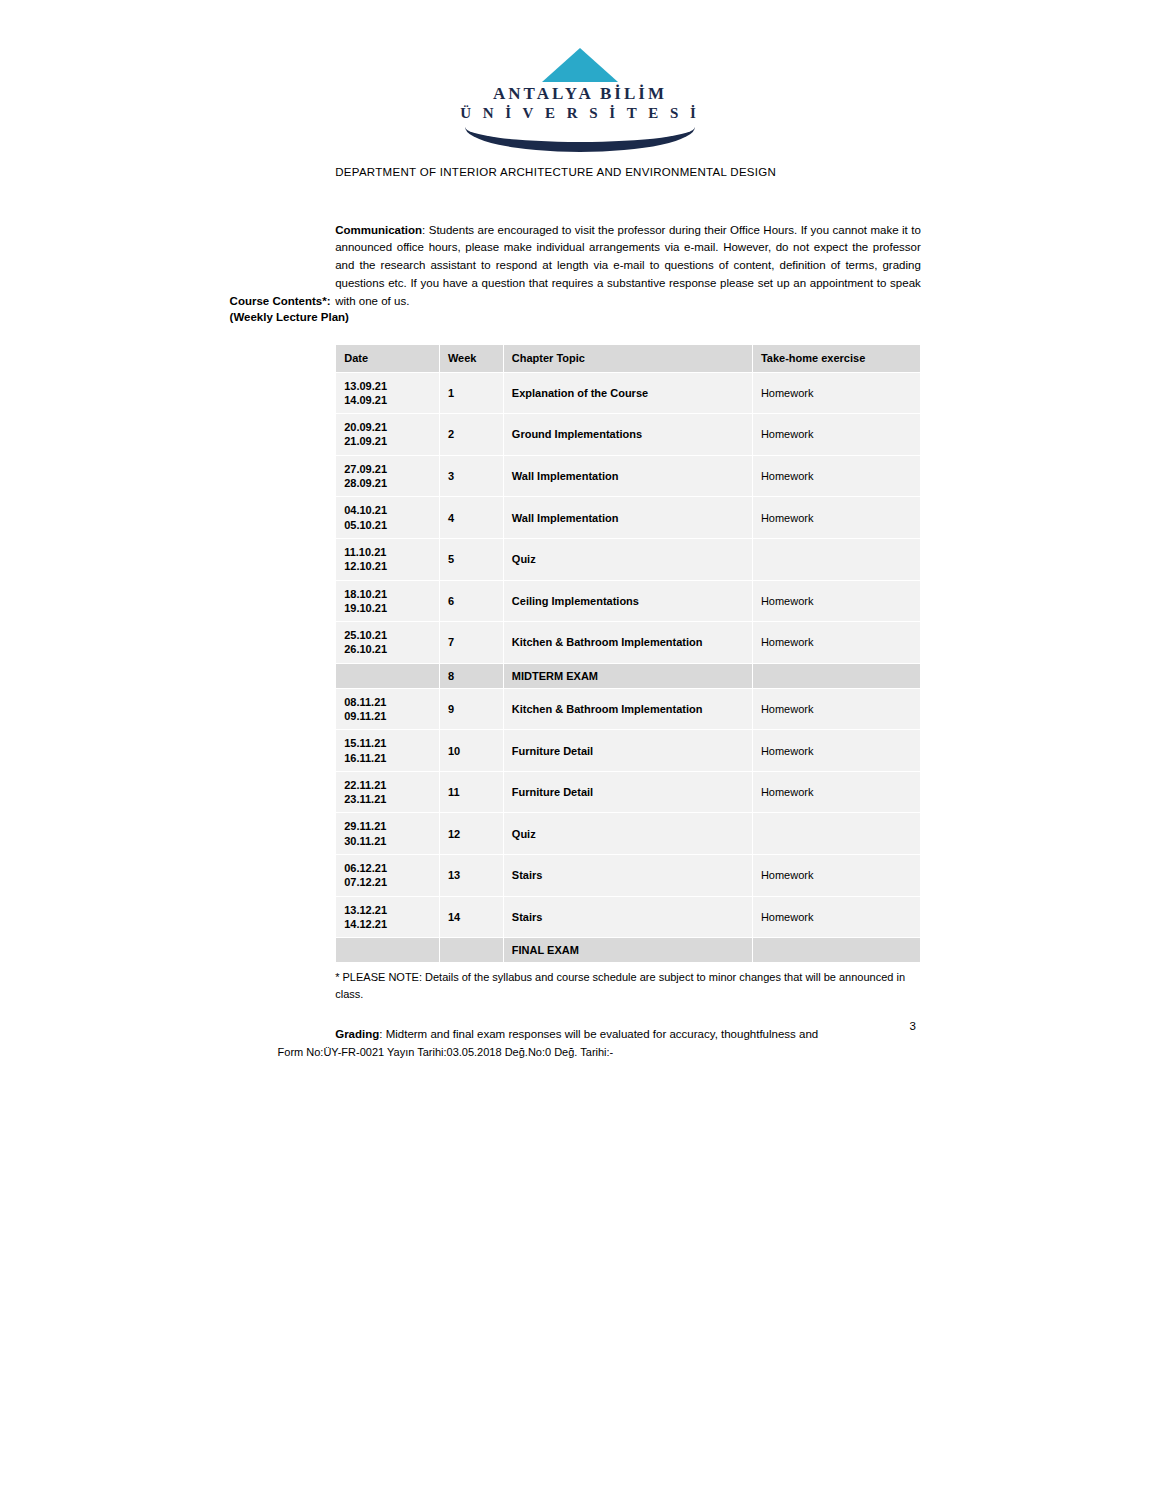ANTALYA BİLİM Ü N İ V E R S İ T E S İ
DEPARTMENT OF INTERIOR ARCHITECTURE AND ENVIRONMENTAL DESIGN
Communication: Students are encouraged to visit the professor during their Office Hours. If you cannot make it to announced office hours, please make individual arrangements via e-mail. However, do not expect the professor and the research assistant to respond at length via e-mail to questions of content, definition of terms, grading questions etc. If you have a question that requires a substantive response please set up an appointment to speak with one of us.
Course Contents*:
(Weekly Lecture Plan)
| Date | Week | Chapter Topic | Take-home exercise |
| --- | --- | --- | --- |
| 13.09.21 14.09.21 | 1 | Explanation of the Course | Homework |
| 20.09.21 21.09.21 | 2 | Ground Implementations | Homework |
| 27.09.21 28.09.21 | 3 | Wall Implementation | Homework |
| 04.10.21 05.10.21 | 4 | Wall Implementation | Homework |
| 11.10.21 12.10.21 | 5 | Quiz | |
| 18.10.21 19.10.21 | 6 | Ceiling Implementations | Homework |
| 25.10.21 26.10.21 | 7 | Kitchen & Bathroom Implementation | Homework |
| | 8 | MIDTERM EXAM | |
| 08.11.21 09.11.21 | 9 | Kitchen & Bathroom Implementation | Homework |
| 15.11.21 16.11.21 | 10 | Furniture Detail | Homework |
| 22.11.21 23.11.21 | 11 | Furniture Detail | Homework |
| 29.11.21 30.11.21 | 12 | Quiz | |
| 06.12.21 07.12.21 | 13 | Stairs | Homework |
| 13.12.21 14.12.21 | 14 | Stairs | Homework |
| | | FINAL EXAM | |
* PLEASE NOTE: Details of the syllabus and course schedule are subject to minor changes that will be announced in class.
Grading: Midterm and final exam responses will be evaluated for accuracy, thoughtfulness and
3
Form No:ÜY-FR-0021 Yayın Tarihi:03.05.2018 Değ.No:0 Değ. Tarihi:-